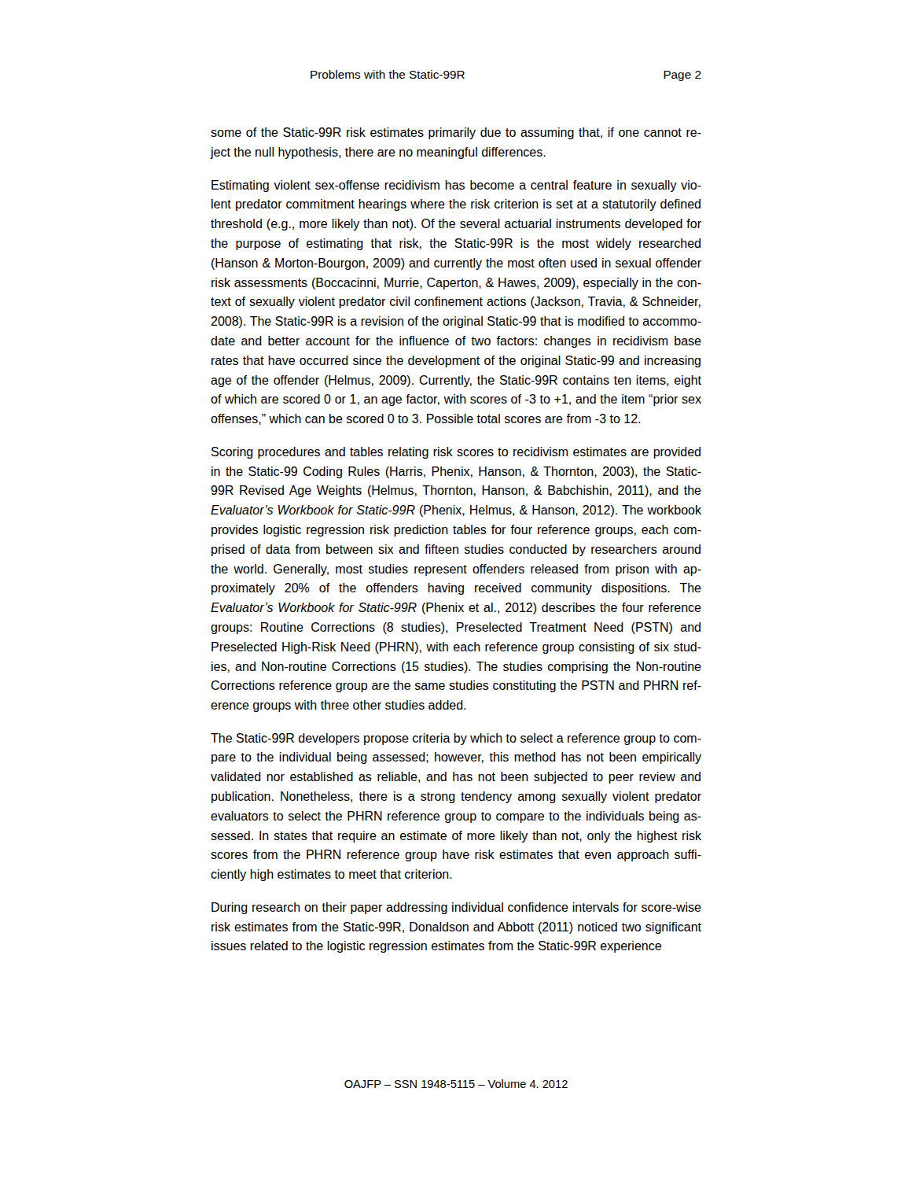Problems with the Static-99R Page 2
some of the Static-99R risk estimates primarily due to assuming that, if one cannot reject the null hypothesis, there are no meaningful differences.
Estimating violent sex-offense recidivism has become a central feature in sexually violent predator commitment hearings where the risk criterion is set at a statutorily defined threshold (e.g., more likely than not). Of the several actuarial instruments developed for the purpose of estimating that risk, the Static-99R is the most widely researched (Hanson & Morton-Bourgon, 2009) and currently the most often used in sexual offender risk assessments (Boccacinni, Murrie, Caperton, & Hawes, 2009), especially in the context of sexually violent predator civil confinement actions (Jackson, Travia, & Schneider, 2008). The Static-99R is a revision of the original Static-99 that is modified to accommodate and better account for the influence of two factors: changes in recidivism base rates that have occurred since the development of the original Static-99 and increasing age of the offender (Helmus, 2009). Currently, the Static-99R contains ten items, eight of which are scored 0 or 1, an age factor, with scores of -3 to +1, and the item “prior sex offenses,” which can be scored 0 to 3. Possible total scores are from -3 to 12.
Scoring procedures and tables relating risk scores to recidivism estimates are provided in the Static-99 Coding Rules (Harris, Phenix, Hanson, & Thornton, 2003), the Static-99R Revised Age Weights (Helmus, Thornton, Hanson, & Babchishin, 2011), and the Evaluator’s Workbook for Static-99R (Phenix, Helmus, & Hanson, 2012). The workbook provides logistic regression risk prediction tables for four reference groups, each comprised of data from between six and fifteen studies conducted by researchers around the world. Generally, most studies represent offenders released from prison with approximately 20% of the offenders having received community dispositions. The Evaluator’s Workbook for Static-99R (Phenix et al., 2012) describes the four reference groups: Routine Corrections (8 studies), Preselected Treatment Need (PSTN) and Preselected High-Risk Need (PHRN), with each reference group consisting of six studies, and Non-routine Corrections (15 studies). The studies comprising the Non-routine Corrections reference group are the same studies constituting the PSTN and PHRN reference groups with three other studies added.
The Static-99R developers propose criteria by which to select a reference group to compare to the individual being assessed; however, this method has not been empirically validated nor established as reliable, and has not been subjected to peer review and publication. Nonetheless, there is a strong tendency among sexually violent predator evaluators to select the PHRN reference group to compare to the individuals being assessed. In states that require an estimate of more likely than not, only the highest risk scores from the PHRN reference group have risk estimates that even approach sufficiently high estimates to meet that criterion.
During research on their paper addressing individual confidence intervals for score-wise risk estimates from the Static-99R, Donaldson and Abbott (2011) noticed two significant issues related to the logistic regression estimates from the Static-99R experience
OAJFP – SSN 1948-5115 – Volume 4. 2012